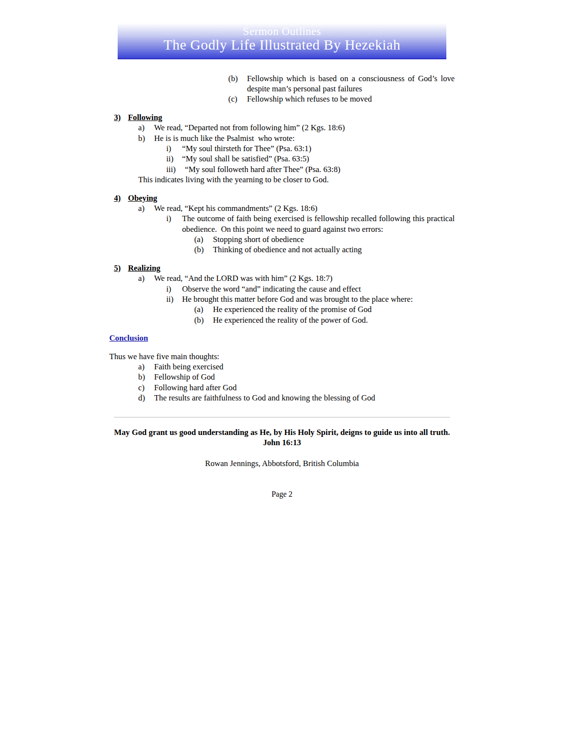Sermon Outlines
The Godly Life Illustrated By Hezekiah
(b)
Fellowship which is based on a consciousness of God’s love despite man’s personal past failures
(c)
Fellowship which refuses to be moved
3)
Following
a)
We read, “Departed not from following him” (2 Kgs. 18:6)
b)
He is is much like the Psalmist who wrote:
i)
“My soul thirsteth for Thee” (Psa. 63:1)
ii)
“My soul shall be satisfied” (Psa. 63:5)
iii)
“My soul followeth hard after Thee” (Psa. 63:8)
This indicates living with the yearning to be closer to God.
4)
Obeying
a)
We read, “Kept his commandments” (2 Kgs. 18:6)
i)
The outcome of faith being exercised is fellowship recalled following this practical obedience. On this point we need to guard against two errors:
(a)
Stopping short of obedience
(b)
Thinking of obedience and not actually acting
5)
Realizing
a)
We read, “And the LORD was with him” (2 Kgs. 18:7)
i)
Observe the word “and” indicating the cause and effect
ii)
He brought this matter before God and was brought to the place where:
(a)
He experienced the reality of the promise of God
(b)
He experienced the reality of the power of God.
Conclusion
Thus we have five main thoughts:
a)
Faith being exercised
b)
Fellowship of God
c)
Following hard after God
d)
The results are faithfulness to God and knowing the blessing of God
May God grant us good understanding as He, by His Holy Spirit, deigns to guide us into all truth.
John 16:13
Rowan Jennings, Abbotsford, British Columbia
Page 2